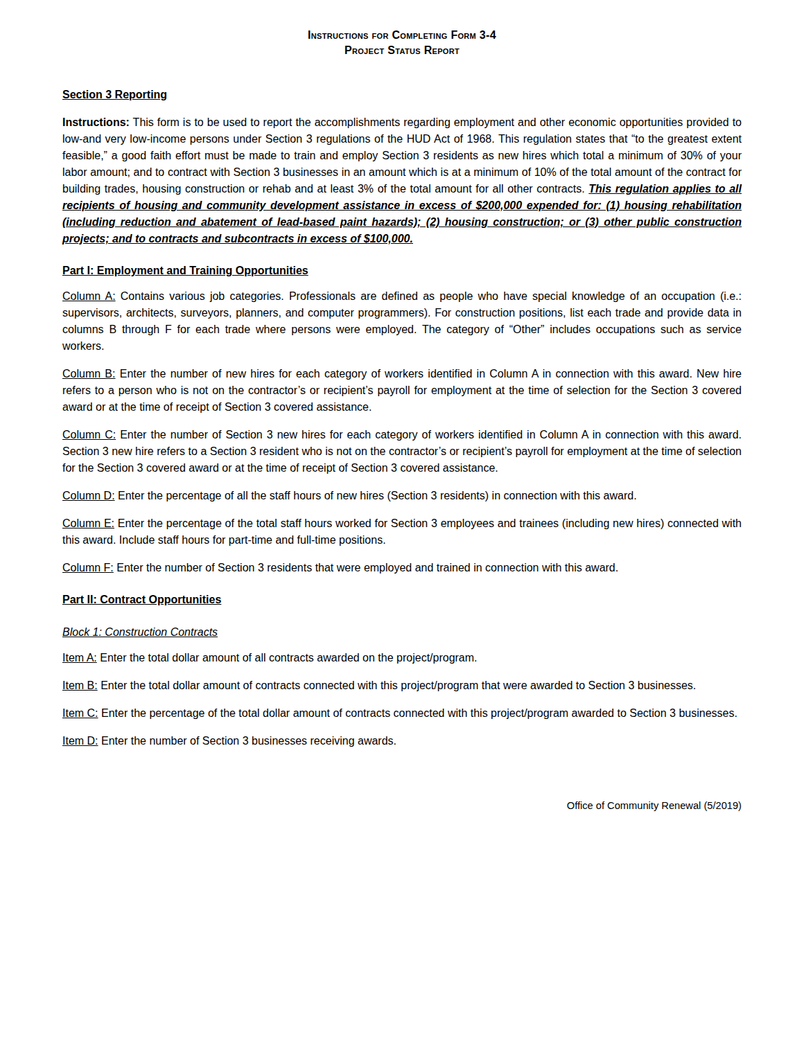Instructions for Completing Form 3-4
Project Status Report
Section 3 Reporting
Instructions: This form is to be used to report the accomplishments regarding employment and other economic opportunities provided to low-and very low-income persons under Section 3 regulations of the HUD Act of 1968. This regulation states that “to the greatest extent feasible,” a good faith effort must be made to train and employ Section 3 residents as new hires which total a minimum of 30% of your labor amount; and to contract with Section 3 businesses in an amount which is at a minimum of 10% of the total amount of the contract for building trades, housing construction or rehab and at least 3% of the total amount for all other contracts. This regulation applies to all recipients of housing and community development assistance in excess of $200,000 expended for: (1) housing rehabilitation (including reduction and abatement of lead‑based paint hazards); (2) housing construction; or (3) other public construction projects; and to contracts and subcontracts in excess of $100,000.
Part I: Employment and Training Opportunities
Column A: Contains various job categories. Professionals are defined as people who have special knowledge of an occupation (i.e.: supervisors, architects, surveyors, planners, and computer programmers). For construction positions, list each trade and provide data in columns B through F for each trade where persons were employed. The category of “Other” includes occupations such as service workers.
Column B: Enter the number of new hires for each category of workers identified in Column A in connection with this award. New hire refers to a person who is not on the contractor’s or recipient’s payroll for employment at the time of selection for the Section 3 covered award or at the time of receipt of Section 3 covered assistance.
Column C: Enter the number of Section 3 new hires for each category of workers identified in Column A in connection with this award. Section 3 new hire refers to a Section 3 resident who is not on the contractor’s or recipient’s payroll for employment at the time of selection for the Section 3 covered award or at the time of receipt of Section 3 covered assistance.
Column D: Enter the percentage of all the staff hours of new hires (Section 3 residents) in connection with this award.
Column E: Enter the percentage of the total staff hours worked for Section 3 employees and trainees (including new hires) connected with this award. Include staff hours for part-time and full-time positions.
Column F: Enter the number of Section 3 residents that were employed and trained in connection with this award.
Part II: Contract Opportunities
Block 1: Construction Contracts
Item A: Enter the total dollar amount of all contracts awarded on the project/program.
Item B: Enter the total dollar amount of contracts connected with this project/program that were awarded to Section 3 businesses.
Item C: Enter the percentage of the total dollar amount of contracts connected with this project/program awarded to Section 3 businesses.
Item D: Enter the number of Section 3 businesses receiving awards.
Office of Community Renewal (5/2019)